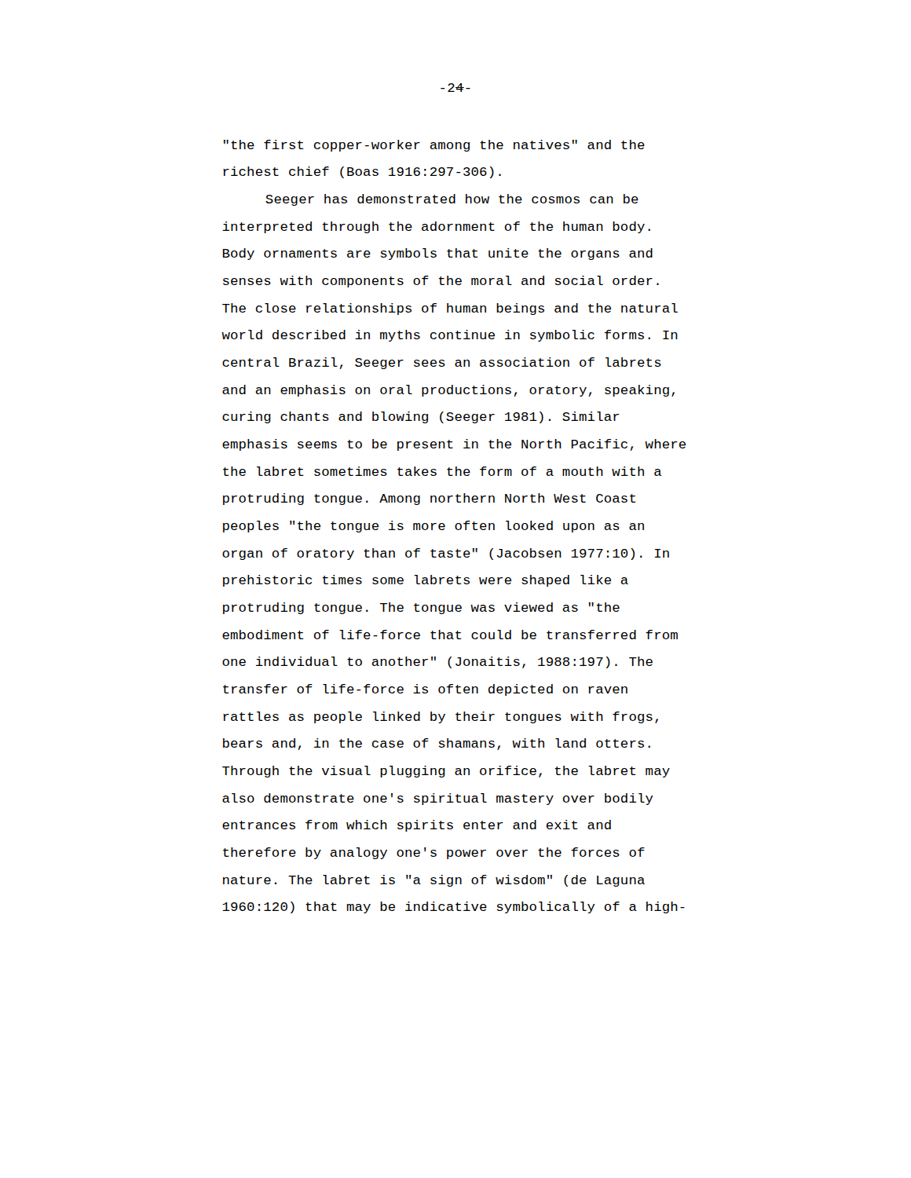-24-
"the first copper-worker among the natives" and the richest chief (Boas 1916:297-306).
Seeger has demonstrated how the cosmos can be interpreted through the adornment of the human body. Body ornaments are symbols that unite the organs and senses with components of the moral and social order. The close relationships of human beings and the natural world described in myths continue in symbolic forms. In central Brazil, Seeger sees an association of labrets and an emphasis on oral productions, oratory, speaking, curing chants and blowing (Seeger 1981). Similar emphasis seems to be present in the North Pacific, where the labret sometimes takes the form of a mouth with a protruding tongue. Among northern North West Coast peoples "the tongue is more often looked upon as an organ of oratory than of taste" (Jacobsen 1977:10). In prehistoric times some labrets were shaped like a protruding tongue. The tongue was viewed as "the embodiment of life-force that could be transferred from one individual to another" (Jonaitis, 1988:197). The transfer of life-force is often depicted on raven rattles as people linked by their tongues with frogs, bears and, in the case of shamans, with land otters. Through the visual plugging an orifice, the labret may also demonstrate one's spiritual mastery over bodily entrances from which spirits enter and exit and therefore by analogy one's power over the forces of nature. The labret is "a sign of wisdom" (de Laguna 1960:120) that may be indicative symbolically of a high-